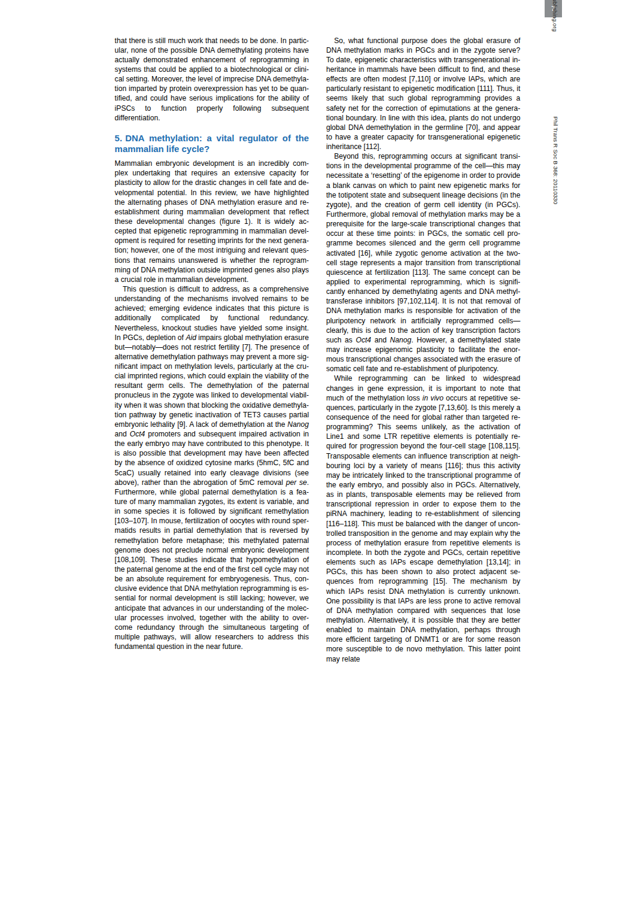7
rstb.royalsocietypublishing.org
Phil Trans R Soc B 368: 20110330
that there is still much work that needs to be done. In particular, none of the possible DNA demethylating proteins have actually demonstrated enhancement of reprogramming in systems that could be applied to a biotechnological or clinical setting. Moreover, the level of imprecise DNA demethylation imparted by protein overexpression has yet to be quantified, and could have serious implications for the ability of iPSCs to function properly following subsequent differentiation.
5. DNA methylation: a vital regulator of the mammalian life cycle?
Mammalian embryonic development is an incredibly complex undertaking that requires an extensive capacity for plasticity to allow for the drastic changes in cell fate and developmental potential. In this review, we have highlighted the alternating phases of DNA methylation erasure and re-establishment during mammalian development that reflect these developmental changes (figure 1). It is widely accepted that epigenetic reprogramming in mammalian development is required for resetting imprints for the next generation; however, one of the most intriguing and relevant questions that remains unanswered is whether the reprogramming of DNA methylation outside imprinted genes also plays a crucial role in mammalian development.
This question is difficult to address, as a comprehensive understanding of the mechanisms involved remains to be achieved; emerging evidence indicates that this picture is additionally complicated by functional redundancy. Nevertheless, knockout studies have yielded some insight. In PGCs, depletion of Aid impairs global methylation erasure but—notably—does not restrict fertility [7]. The presence of alternative demethylation pathways may prevent a more significant impact on methylation levels, particularly at the crucial imprinted regions, which could explain the viability of the resultant germ cells. The demethylation of the paternal pronucleus in the zygote was linked to developmental viability when it was shown that blocking the oxidative demethylation pathway by genetic inactivation of TET3 causes partial embryonic lethality [9]. A lack of demethylation at the Nanog and Oct4 promoters and subsequent impaired activation in the early embryo may have contributed to this phenotype. It is also possible that development may have been affected by the absence of oxidized cytosine marks (5hmC, 5fC and 5caC) usually retained into early cleavage divisions (see above), rather than the abrogation of 5mC removal per se. Furthermore, while global paternal demethylation is a feature of many mammalian zygotes, its extent is variable, and in some species it is followed by significant remethylation [103–107]. In mouse, fertilization of oocytes with round spermatids results in partial demethylation that is reversed by remethylation before metaphase; this methylated paternal genome does not preclude normal embryonic development [108,109]. These studies indicate that hypomethylation of the paternal genome at the end of the first cell cycle may not be an absolute requirement for embryogenesis. Thus, conclusive evidence that DNA methylation reprogramming is essential for normal development is still lacking; however, we anticipate that advances in our understanding of the molecular processes involved, together with the ability to overcome redundancy through the simultaneous targeting of multiple pathways, will allow researchers to address this fundamental question in the near future.
So, what functional purpose does the global erasure of DNA methylation marks in PGCs and in the zygote serve? To date, epigenetic characteristics with transgenerational inheritance in mammals have been difficult to find, and these effects are often modest [7,110] or involve IAPs, which are particularly resistant to epigenetic modification [111]. Thus, it seems likely that such global reprogramming provides a safety net for the correction of epimutations at the generational boundary. In line with this idea, plants do not undergo global DNA demethylation in the germline [70], and appear to have a greater capacity for transgenerational epigenetic inheritance [112].
Beyond this, reprogramming occurs at significant transitions in the developmental programme of the cell—this may necessitate a ‘resetting’ of the epigenome in order to provide a blank canvas on which to paint new epigenetic marks for the totipotent state and subsequent lineage decisions (in the zygote), and the creation of germ cell identity (in PGCs). Furthermore, global removal of methylation marks may be a prerequisite for the large-scale transcriptional changes that occur at these time points: in PGCs, the somatic cell programme becomes silenced and the germ cell programme activated [16], while zygotic genome activation at the two-cell stage represents a major transition from transcriptional quiescence at fertilization [113]. The same concept can be applied to experimental reprogramming, which is significantly enhanced by demethylating agents and DNA methyltransferase inhibitors [97,102,114]. It is not that removal of DNA methylation marks is responsible for activation of the pluripotency network in artificially reprogrammed cells—clearly, this is due to the action of key transcription factors such as Oct4 and Nanog. However, a demethylated state may increase epigenomic plasticity to facilitate the enormous transcriptional changes associated with the erasure of somatic cell fate and re-establishment of pluripotency.
While reprogramming can be linked to widespread changes in gene expression, it is important to note that much of the methylation loss in vivo occurs at repetitive sequences, particularly in the zygote [7,13,60]. Is this merely a consequence of the need for global rather than targeted reprogramming? This seems unlikely, as the activation of Line1 and some LTR repetitive elements is potentially required for progression beyond the four-cell stage [108,115]. Transposable elements can influence transcription at neighbouring loci by a variety of means [116]; thus this activity may be intricately linked to the transcriptional programme of the early embryo, and possibly also in PGCs. Alternatively, as in plants, transposable elements may be relieved from transcriptional repression in order to expose them to the piRNA machinery, leading to re-establishment of silencing [116–118]. This must be balanced with the danger of uncontrolled transposition in the genome and may explain why the process of methylation erasure from repetitive elements is incomplete. In both the zygote and PGCs, certain repetitive elements such as IAPs escape demethylation [13,14]; in PGCs, this has been shown to also protect adjacent sequences from reprogramming [15]. The mechanism by which IAPs resist DNA methylation is currently unknown. One possibility is that IAPs are less prone to active removal of DNA methylation compared with sequences that lose methylation. Alternatively, it is possible that they are better enabled to maintain DNA methylation, perhaps through more efficient targeting of DNMT1 or are for some reason more susceptible to de novo methylation. This latter point may relate